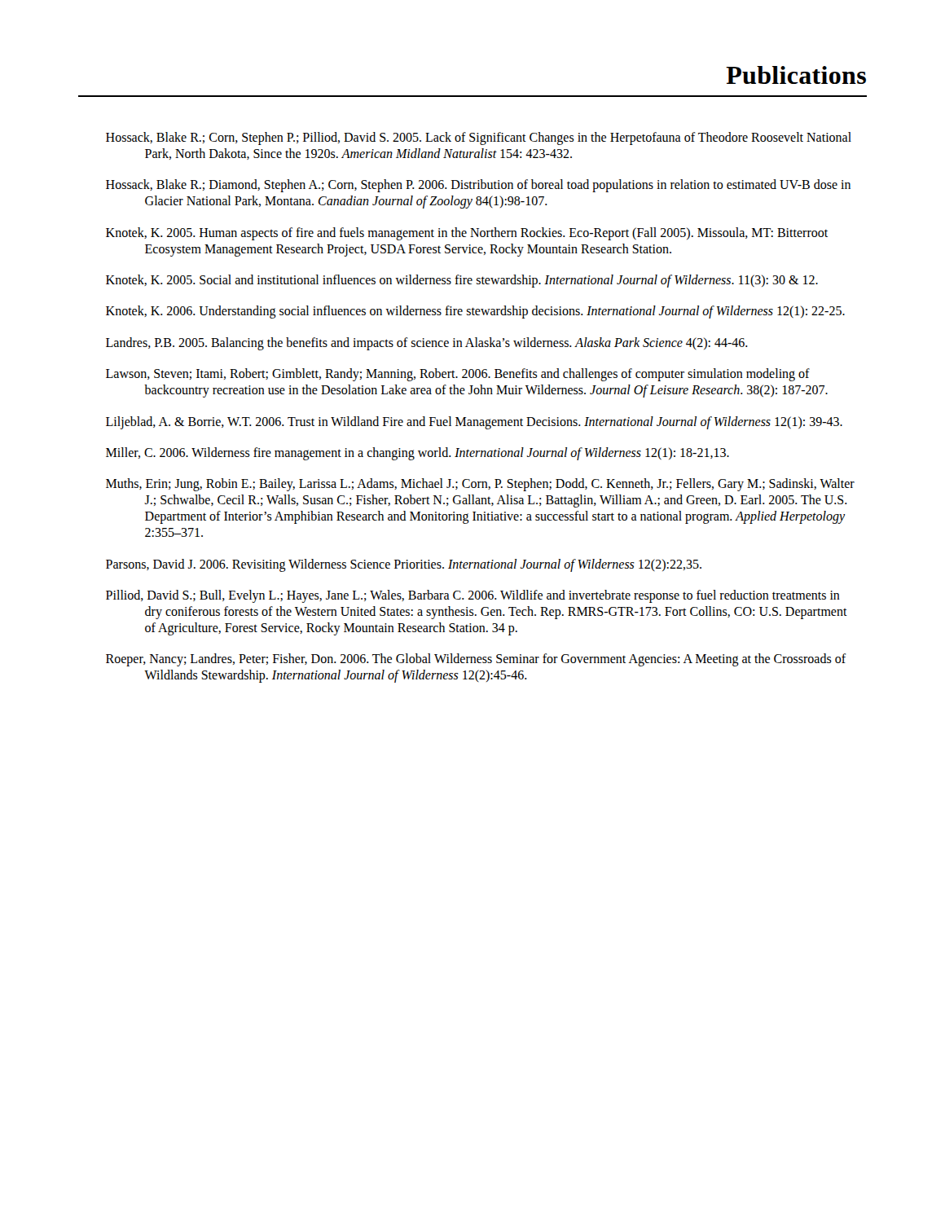Publications
Hossack, Blake R.; Corn, Stephen P.; Pilliod, David S. 2005. Lack of Significant Changes in the Herpetofauna of Theodore Roosevelt National Park, North Dakota, Since the 1920s. American Midland Naturalist 154: 423-432.
Hossack, Blake R.; Diamond, Stephen A.; Corn, Stephen P. 2006. Distribution of boreal toad populations in relation to estimated UV-B dose in Glacier National Park, Montana. Canadian Journal of Zoology 84(1):98-107.
Knotek, K. 2005. Human aspects of fire and fuels management in the Northern Rockies. Eco-Report (Fall 2005). Missoula, MT: Bitterroot Ecosystem Management Research Project, USDA Forest Service, Rocky Mountain Research Station.
Knotek, K. 2005. Social and institutional influences on wilderness fire stewardship. International Journal of Wilderness. 11(3): 30 & 12.
Knotek, K. 2006. Understanding social influences on wilderness fire stewardship decisions. International Journal of Wilderness 12(1): 22-25.
Landres, P.B. 2005. Balancing the benefits and impacts of science in Alaska’s wilderness. Alaska Park Science 4(2): 44-46.
Lawson, Steven; Itami, Robert; Gimblett, Randy; Manning, Robert. 2006. Benefits and challenges of computer simulation modeling of backcountry recreation use in the Desolation Lake area of the John Muir Wilderness. Journal Of Leisure Research. 38(2): 187-207.
Liljeblad, A. & Borrie, W.T. 2006. Trust in Wildland Fire and Fuel Management Decisions. International Journal of Wilderness 12(1): 39-43.
Miller, C. 2006. Wilderness fire management in a changing world. International Journal of Wilderness 12(1): 18-21,13.
Muths, Erin; Jung, Robin E.; Bailey, Larissa L.; Adams, Michael J.; Corn, P. Stephen; Dodd, C. Kenneth, Jr.; Fellers, Gary M.; Sadinski, Walter J.; Schwalbe, Cecil R.; Walls, Susan C.; Fisher, Robert N.; Gallant, Alisa L.; Battaglin, William A.; and Green, D. Earl. 2005. The U.S. Department of Interior’s Amphibian Research and Monitoring Initiative: a successful start to a national program. Applied Herpetology 2:355–371.
Parsons, David J. 2006. Revisiting Wilderness Science Priorities. International Journal of Wilderness 12(2):22,35.
Pilliod, David S.; Bull, Evelyn L.; Hayes, Jane L.; Wales, Barbara C. 2006. Wildlife and invertebrate response to fuel reduction treatments in dry coniferous forests of the Western United States: a synthesis. Gen. Tech. Rep. RMRS-GTR-173. Fort Collins, CO: U.S. Department of Agriculture, Forest Service, Rocky Mountain Research Station. 34 p.
Roeper, Nancy; Landres, Peter; Fisher, Don. 2006. The Global Wilderness Seminar for Government Agencies: A Meeting at the Crossroads of Wildlands Stewardship. International Journal of Wilderness 12(2):45-46.